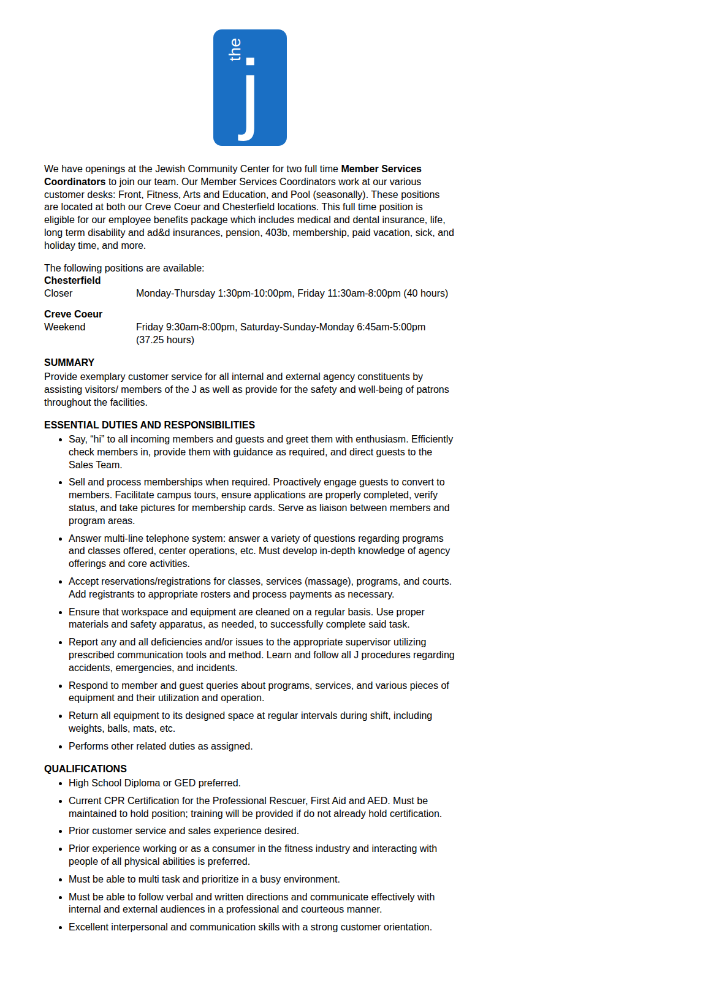the j
We have openings at the Jewish Community Center for two full time Member Services Coordinators to join our team. Our Member Services Coordinators work at our various customer desks: Front, Fitness, Arts and Education, and Pool (seasonally). These positions are located at both our Creve Coeur and Chesterfield locations. This full time position is eligible for our employee benefits package which includes medical and dental insurance, life, long term disability and ad&d insurances, pension, 403b, membership, paid vacation, sick, and holiday time, and more.
The following positions are available:
Chesterfield
| Closer | Monday-Thursday 1:30pm-10:00pm, Friday 11:30am-8:00pm (40 hours) |
Creve Coeur
| Weekend | Friday 9:30am-8:00pm, Saturday-Sunday-Monday 6:45am-5:00pm (37.25 hours) |
SUMMARY
Provide exemplary customer service for all internal and external agency constituents by assisting visitors/ members of the J as well as provide for the safety and well-being of patrons throughout the facilities.
ESSENTIAL DUTIES AND RESPONSIBILITIES
Say, “hi” to all incoming members and guests and greet them with enthusiasm. Efficiently check members in, provide them with guidance as required, and direct guests to the Sales Team.
Sell and process memberships when required. Proactively engage guests to convert to members. Facilitate campus tours, ensure applications are properly completed, verify status, and take pictures for membership cards. Serve as liaison between members and program areas.
Answer multi-line telephone system: answer a variety of questions regarding programs and classes offered, center operations, etc. Must develop in-depth knowledge of agency offerings and core activities.
Accept reservations/registrations for classes, services (massage), programs, and courts. Add registrants to appropriate rosters and process payments as necessary.
Ensure that workspace and equipment are cleaned on a regular basis. Use proper materials and safety apparatus, as needed, to successfully complete said task.
Report any and all deficiencies and/or issues to the appropriate supervisor utilizing prescribed communication tools and method. Learn and follow all J procedures regarding accidents, emergencies, and incidents.
Respond to member and guest queries about programs, services, and various pieces of equipment and their utilization and operation.
Return all equipment to its designed space at regular intervals during shift, including weights, balls, mats, etc.
Performs other related duties as assigned.
QUALIFICATIONS
High School Diploma or GED preferred.
Current CPR Certification for the Professional Rescuer, First Aid and AED. Must be maintained to hold position; training will be provided if do not already hold certification.
Prior customer service and sales experience desired.
Prior experience working or as a consumer in the fitness industry and interacting with people of all physical abilities is preferred.
Must be able to multi task and prioritize in a busy environment.
Must be able to follow verbal and written directions and communicate effectively with internal and external audiences in a professional and courteous manner.
Excellent interpersonal and communication skills with a strong customer orientation.